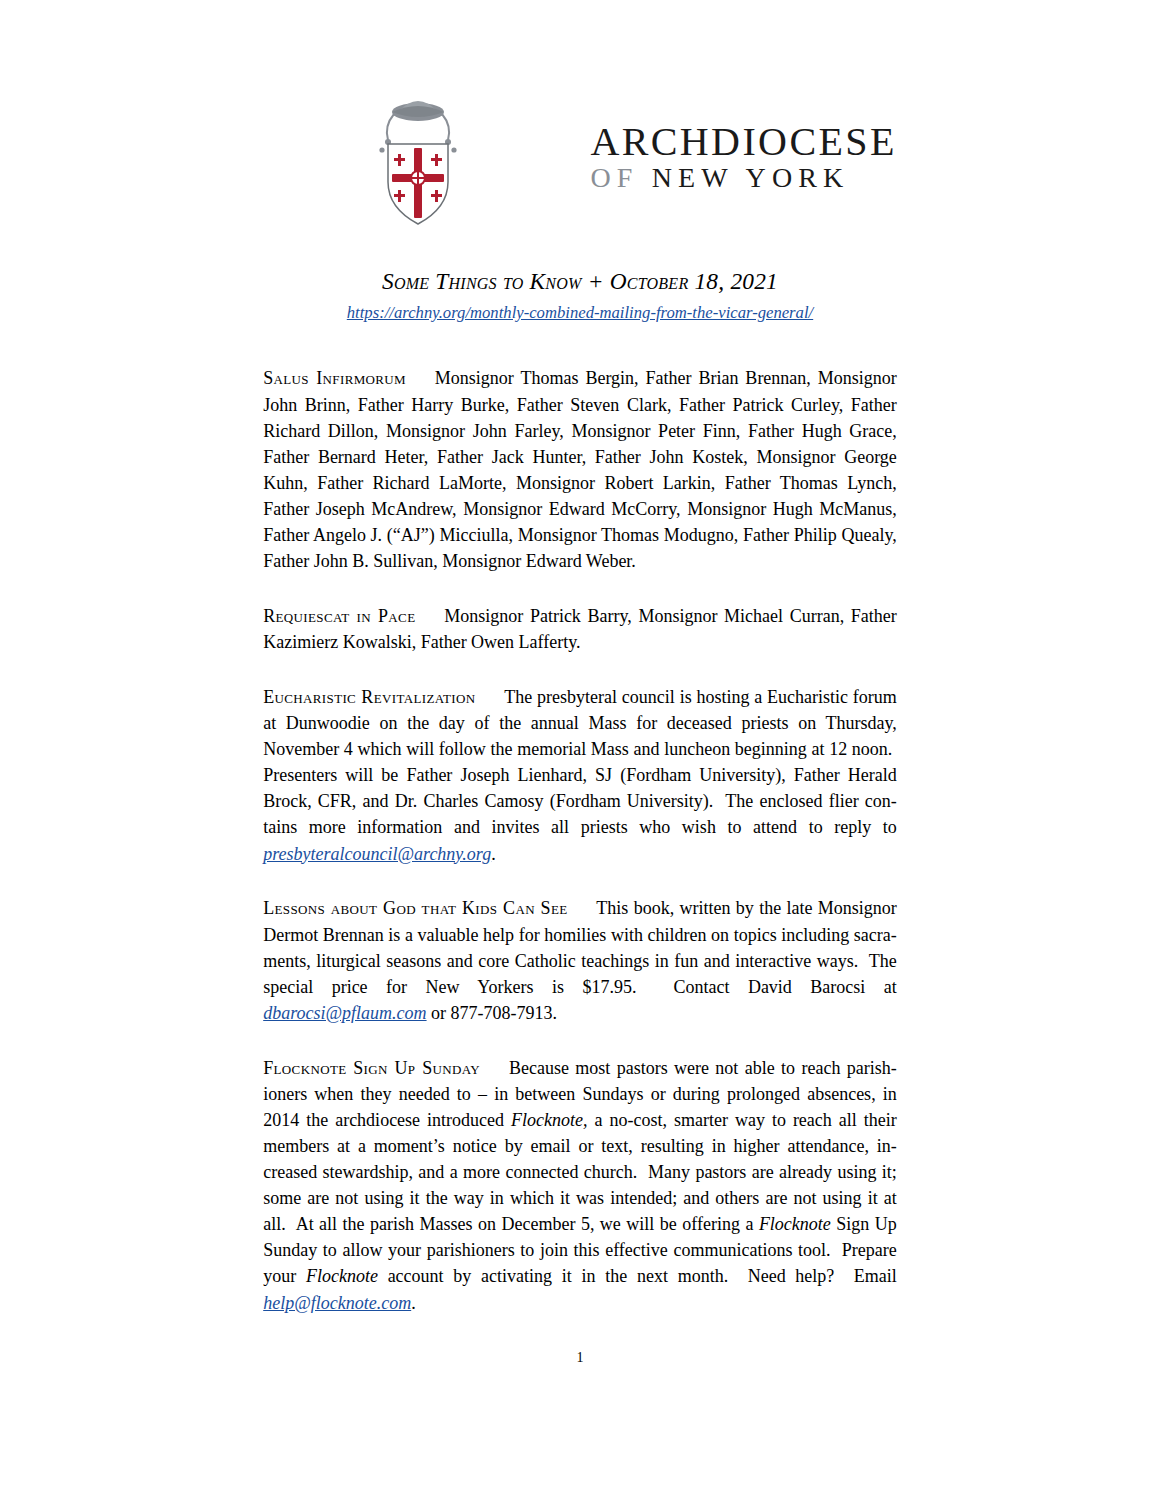ARCHDIOCESE
OF NEW YORK
Some Things to Know + October 18, 2021
https://archny.org/monthly-combined-mailing-from-the-vicar-general/
Salus Infirmorum Monsignor Thomas Bergin, Father Brian Brennan, Monsignor John Brinn, Father Harry Burke, Father Steven Clark, Father Patrick Curley, Father Richard Dillon, Monsignor John Farley, Monsignor Peter Finn, Father Hugh Grace, Father Bernard Heter, Father Jack Hunter, Father John Kostek, Monsignor George Kuhn, Father Richard LaMorte, Monsignor Robert Larkin, Father Thomas Lynch, Father Joseph McAndrew, Monsignor Edward McCorry, Monsignor Hugh McManus, Father Angelo J. (“AJ”) Micciulla, Monsignor Thomas Modugno, Father Philip Quealy, Father John B. Sullivan, Monsignor Edward Weber.
Requiescat in Pace Monsignor Patrick Barry, Monsignor Michael Curran, Father Kazimierz Kowalski, Father Owen Lafferty.
Eucharistic Revitalization The presbyteral council is hosting a Eucharistic forum at Dunwoodie on the day of the annual Mass for deceased priests on Thursday, November 4 which will follow the memorial Mass and luncheon beginning at 12 noon. Presenters will be Father Joseph Lienhard, SJ (Fordham University), Father Herald Brock, CFR, and Dr. Charles Camosy (Fordham University). The enclosed flier contains more information and invites all priests who wish to attend to reply to presbyteralcouncil@archny.org.
Lessons about God that Kids Can See This book, written by the late Monsignor Dermot Brennan is a valuable help for homilies with children on topics including sacraments, liturgical seasons and core Catholic teachings in fun and interactive ways. The special price for New Yorkers is $17.95. Contact David Barocsi at dbarocsi@pflaum.com or 877-708-7913.
Flocknote Sign Up Sunday Because most pastors were not able to reach parishioners when they needed to – in between Sundays or during prolonged absences, in 2014 the archdiocese introduced Flocknote, a no-cost, smarter way to reach all their members at a moment’s notice by email or text, resulting in higher attendance, increased stewardship, and a more connected church. Many pastors are already using it; some are not using it the way in which it was intended; and others are not using it at all. At all the parish Masses on December 5, we will be offering a Flocknote Sign Up Sunday to allow your parishioners to join this effective communications tool. Prepare your Flocknote account by activating it in the next month. Need help? Email help@flocknote.com.
1